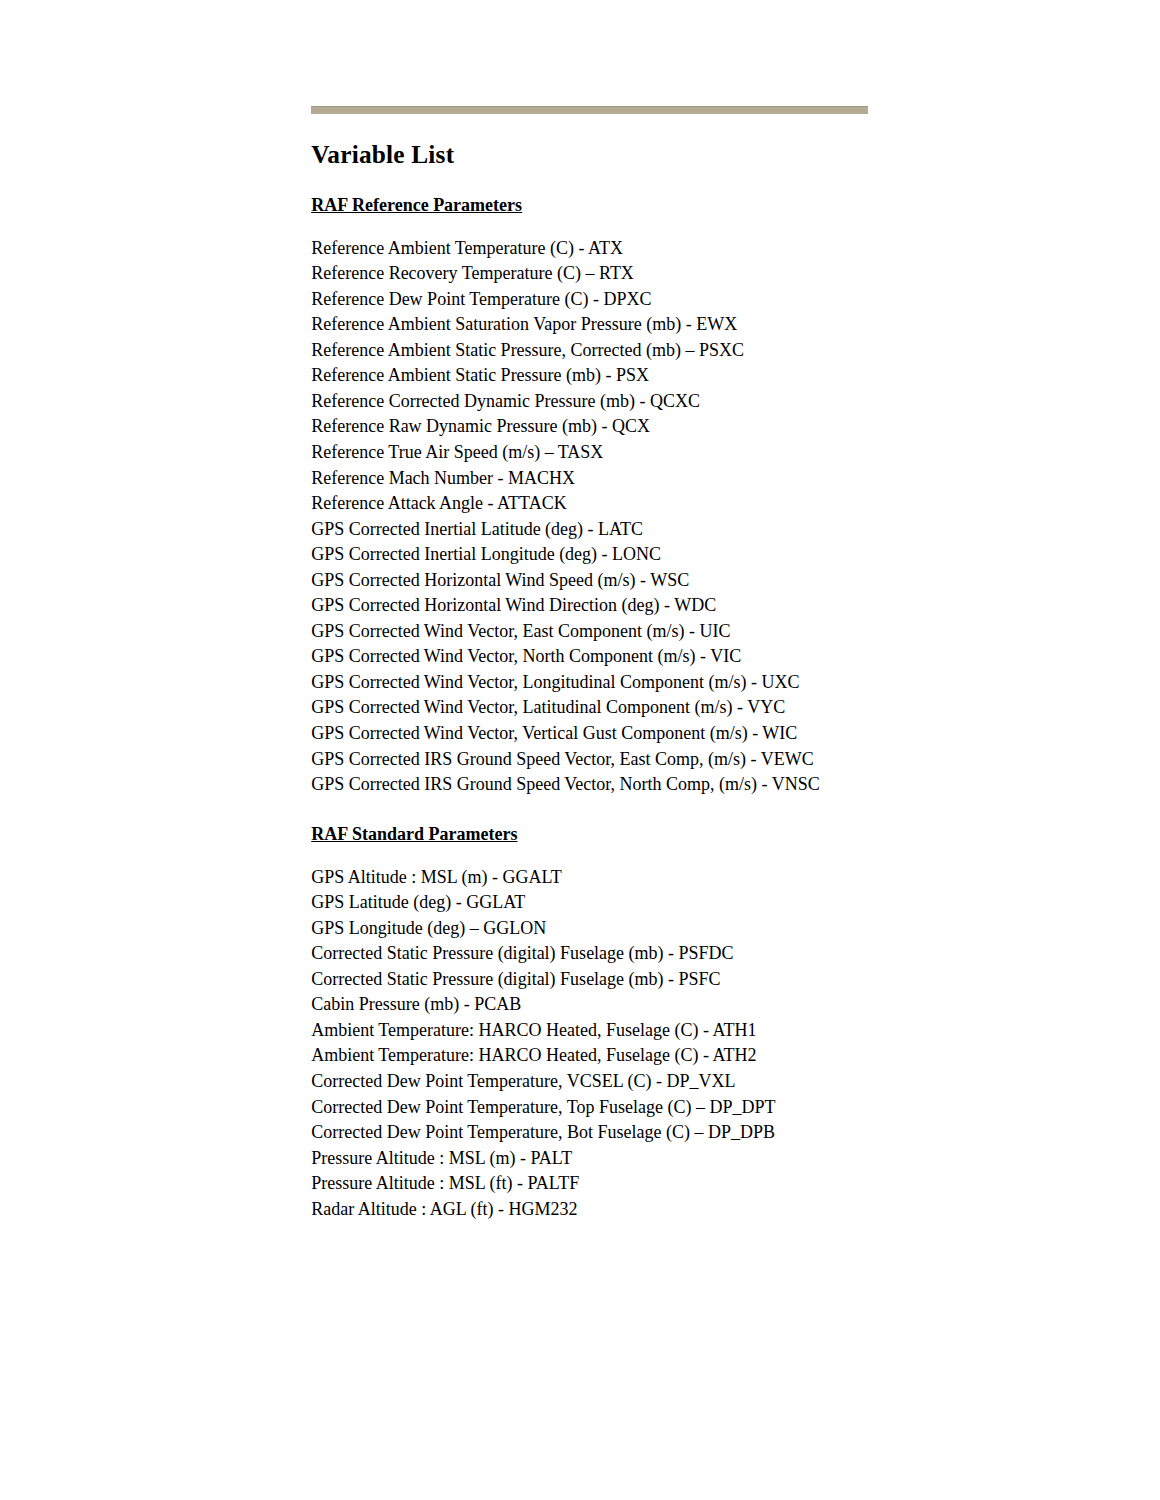Variable List
RAF Reference Parameters
Reference Ambient Temperature (C) - ATX
Reference Recovery Temperature (C) – RTX
Reference Dew Point Temperature (C) - DPXC
Reference Ambient Saturation Vapor Pressure (mb) - EWX
Reference Ambient Static Pressure, Corrected (mb) – PSXC
Reference Ambient Static Pressure (mb) - PSX
Reference Corrected Dynamic Pressure (mb) - QCXC
Reference Raw Dynamic Pressure (mb) - QCX
Reference True Air Speed (m/s) – TASX
Reference Mach Number - MACHX
Reference Attack Angle - ATTACK
GPS Corrected Inertial Latitude (deg) - LATC
GPS Corrected Inertial Longitude (deg) - LONC
GPS Corrected Horizontal Wind Speed (m/s) - WSC
GPS Corrected Horizontal Wind Direction (deg) - WDC
GPS Corrected Wind Vector, East Component (m/s) - UIC
GPS Corrected Wind Vector, North Component (m/s) - VIC
GPS Corrected Wind Vector, Longitudinal Component (m/s) - UXC
GPS Corrected Wind Vector, Latitudinal Component (m/s) - VYC
GPS Corrected Wind Vector, Vertical Gust Component (m/s) - WIC
GPS Corrected IRS Ground Speed Vector, East Comp, (m/s) - VEWC
GPS Corrected IRS Ground Speed Vector, North Comp, (m/s) - VNSC
RAF Standard Parameters
GPS Altitude : MSL (m) - GGALT
GPS Latitude (deg) - GGLAT
GPS Longitude (deg) – GGLON
Corrected Static Pressure (digital) Fuselage (mb) - PSFDC
Corrected Static Pressure (digital) Fuselage (mb) - PSFC
Cabin Pressure (mb) - PCAB
Ambient Temperature: HARCO Heated, Fuselage (C) - ATH1
Ambient Temperature: HARCO Heated, Fuselage (C) - ATH2
Corrected Dew Point Temperature, VCSEL (C) - DP_VXL
Corrected Dew Point Temperature, Top Fuselage (C) – DP_DPT
Corrected Dew Point Temperature, Bot Fuselage (C) – DP_DPB
Pressure Altitude : MSL (m) - PALT
Pressure Altitude : MSL (ft) - PALTF
Radar Altitude : AGL (ft) - HGM232